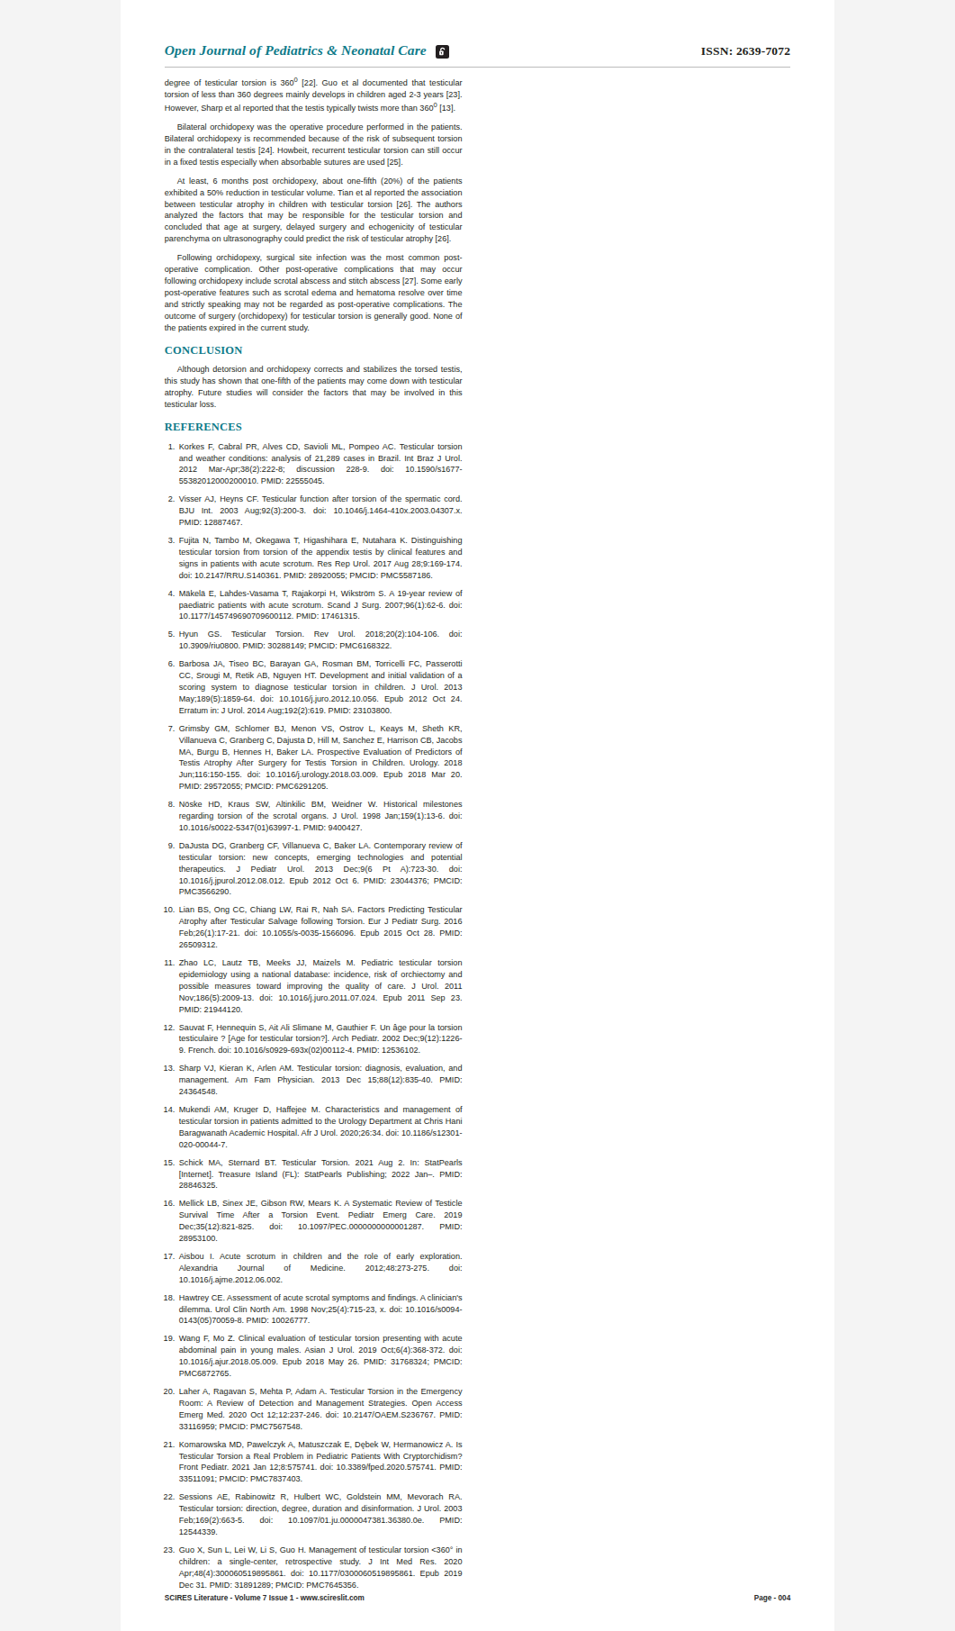Open Journal of Pediatrics & Neonatal Care
ISSN: 2639-7072
degree of testicular torsion is 3600 [22]. Guo et al documented that testicular torsion of less than 360 degrees mainly develops in children aged 2-3 years [23]. However, Sharp et al reported that the testis typically twists more than 3600 [13].
Bilateral orchidopexy was the operative procedure performed in the patients. Bilateral orchidopexy is recommended because of the risk of subsequent torsion in the contralateral testis [24]. Howbeit, recurrent testicular torsion can still occur in a fixed testis especially when absorbable sutures are used [25].
At least, 6 months post orchidopexy, about one-fifth (20%) of the patients exhibited a 50% reduction in testicular volume. Tian et al reported the association between testicular atrophy in children with testicular torsion [26]. The authors analyzed the factors that may be responsible for the testicular torsion and concluded that age at surgery, delayed surgery and echogenicity of testicular parenchyma on ultrasonography could predict the risk of testicular atrophy [26].
Following orchidopexy, surgical site infection was the most common post-operative complication. Other post-operative complications that may occur following orchidopexy include scrotal abscess and stitch abscess [27]. Some early post-operative features such as scrotal edema and hematoma resolve over time and strictly speaking may not be regarded as post-operative complications. The outcome of surgery (orchidopexy) for testicular torsion is generally good. None of the patients expired in the current study.
CONCLUSION
Although detorsion and orchidopexy corrects and stabilizes the torsed testis, this study has shown that one-fifth of the patients may come down with testicular atrophy. Future studies will consider the factors that may be involved in this testicular loss.
REFERENCES
Korkes F, Cabral PR, Alves CD, Savioli ML, Pompeo AC. Testicular torsion and weather conditions: analysis of 21,289 cases in Brazil. Int Braz J Urol. 2012 Mar-Apr;38(2):222-8; discussion 228-9. doi: 10.1590/s1677-55382012000200010. PMID: 22555045.
Visser AJ, Heyns CF. Testicular function after torsion of the spermatic cord. BJU Int. 2003 Aug;92(3):200-3. doi: 10.1046/j.1464-410x.2003.04307.x. PMID: 12887467.
Fujita N, Tambo M, Okegawa T, Higashihara E, Nutahara K. Distinguishing testicular torsion from torsion of the appendix testis by clinical features and signs in patients with acute scrotum. Res Rep Urol. 2017 Aug 28;9:169-174. doi: 10.2147/RRU.S140361. PMID: 28920055; PMCID: PMC5587186.
Mäkelä E, Lahdes-Vasama T, Rajakorpi H, Wikström S. A 19-year review of paediatric patients with acute scrotum. Scand J Surg. 2007;96(1):62-6. doi: 10.1177/145749690709600112. PMID: 17461315.
Hyun GS. Testicular Torsion. Rev Urol. 2018;20(2):104-106. doi: 10.3909/riu0800. PMID: 30288149; PMCID: PMC6168322.
Barbosa JA, Tiseo BC, Barayan GA, Rosman BM, Torricelli FC, Passerotti CC, Srougi M, Retik AB, Nguyen HT. Development and initial validation of a scoring system to diagnose testicular torsion in children. J Urol. 2013 May;189(5):1859-64. doi: 10.1016/j.juro.2012.10.056. Epub 2012 Oct 24. Erratum in: J Urol. 2014 Aug;192(2):619. PMID: 23103800.
Grimsby GM, Schlomer BJ, Menon VS, Ostrov L, Keays M, Sheth KR, Villanueva C, Granberg C, Dajusta D, Hill M, Sanchez E, Harrison CB, Jacobs MA, Burgu B, Hennes H, Baker LA. Prospective Evaluation of Predictors of Testis Atrophy After Surgery for Testis Torsion in Children. Urology. 2018 Jun;116:150-155. doi: 10.1016/j.urology.2018.03.009. Epub 2018 Mar 20. PMID: 29572055; PMCID: PMC6291205.
Nöske HD, Kraus SW, Altinkilic BM, Weidner W. Historical milestones regarding torsion of the scrotal organs. J Urol. 1998 Jan;159(1):13-6. doi: 10.1016/s0022-5347(01)63997-1. PMID: 9400427.
DaJusta DG, Granberg CF, Villanueva C, Baker LA. Contemporary review of testicular torsion: new concepts, emerging technologies and potential therapeutics. J Pediatr Urol. 2013 Dec;9(6 Pt A):723-30. doi: 10.1016/j.jpurol.2012.08.012. Epub 2012 Oct 6. PMID: 23044376; PMCID: PMC3566290.
Lian BS, Ong CC, Chiang LW, Rai R, Nah SA. Factors Predicting Testicular Atrophy after Testicular Salvage following Torsion. Eur J Pediatr Surg. 2016 Feb;26(1):17-21. doi: 10.1055/s-0035-1566096. Epub 2015 Oct 28. PMID: 26509312.
Zhao LC, Lautz TB, Meeks JJ, Maizels M. Pediatric testicular torsion epidemiology using a national database: incidence, risk of orchiectomy and possible measures toward improving the quality of care. J Urol. 2011 Nov;186(5):2009-13. doi: 10.1016/j.juro.2011.07.024. Epub 2011 Sep 23. PMID: 21944120.
Sauvat F, Hennequin S, Ait Ali Slimane M, Gauthier F. Un âge pour la torsion testiculaire ? [Age for testicular torsion?]. Arch Pediatr. 2002 Dec;9(12):1226-9. French. doi: 10.1016/s0929-693x(02)00112-4. PMID: 12536102.
Sharp VJ, Kieran K, Arlen AM. Testicular torsion: diagnosis, evaluation, and management. Am Fam Physician. 2013 Dec 15;88(12):835-40. PMID: 24364548.
Mukendi AM, Kruger D, Haffejee M. Characteristics and management of testicular torsion in patients admitted to the Urology Department at Chris Hani Baragwanath Academic Hospital. Afr J Urol. 2020;26:34. doi: 10.1186/s12301-020-00044-7.
Schick MA, Sternard BT. Testicular Torsion. 2021 Aug 2. In: StatPearls [Internet]. Treasure Island (FL): StatPearls Publishing; 2022 Jan–. PMID: 28846325.
Mellick LB, Sinex JE, Gibson RW, Mears K. A Systematic Review of Testicle Survival Time After a Torsion Event. Pediatr Emerg Care. 2019 Dec;35(12):821-825. doi: 10.1097/PEC.0000000000001287. PMID: 28953100.
Aisbou I. Acute scrotum in children and the role of early exploration. Alexandria Journal of Medicine. 2012;48:273-275. doi: 10.1016/j.ajme.2012.06.002.
Hawtrey CE. Assessment of acute scrotal symptoms and findings. A clinician's dilemma. Urol Clin North Am. 1998 Nov;25(4):715-23, x. doi: 10.1016/s0094-0143(05)70059-8. PMID: 10026777.
Wang F, Mo Z. Clinical evaluation of testicular torsion presenting with acute abdominal pain in young males. Asian J Urol. 2019 Oct;6(4):368-372. doi: 10.1016/j.ajur.2018.05.009. Epub 2018 May 26. PMID: 31768324; PMCID: PMC6872765.
Laher A, Ragavan S, Mehta P, Adam A. Testicular Torsion in the Emergency Room: A Review of Detection and Management Strategies. Open Access Emerg Med. 2020 Oct 12;12:237-246. doi: 10.2147/OAEM.S236767. PMID: 33116959; PMCID: PMC7567548.
Komarowska MD, Pawelczyk A, Matuszczak E, Dębek W, Hermanowicz A. Is Testicular Torsion a Real Problem in Pediatric Patients With Cryptorchidism? Front Pediatr. 2021 Jan 12;8:575741. doi: 10.3389/fped.2020.575741. PMID: 33511091; PMCID: PMC7837403.
Sessions AE, Rabinowitz R, Hulbert WC, Goldstein MM, Mevorach RA. Testicular torsion: direction, degree, duration and disinformation. J Urol. 2003 Feb;169(2):663-5. doi: 10.1097/01.ju.0000047381.36380.0e. PMID: 12544339.
Guo X, Sun L, Lei W, Li S, Guo H. Management of testicular torsion <360° in children: a single-center, retrospective study. J Int Med Res. 2020 Apr;48(4):300060519895861. doi: 10.1177/0300060519895861. Epub 2019 Dec 31. PMID: 31891289; PMCID: PMC7645356.
SCIRES Literature - Volume 7 Issue 1 - www.scireslit.com
Page - 004